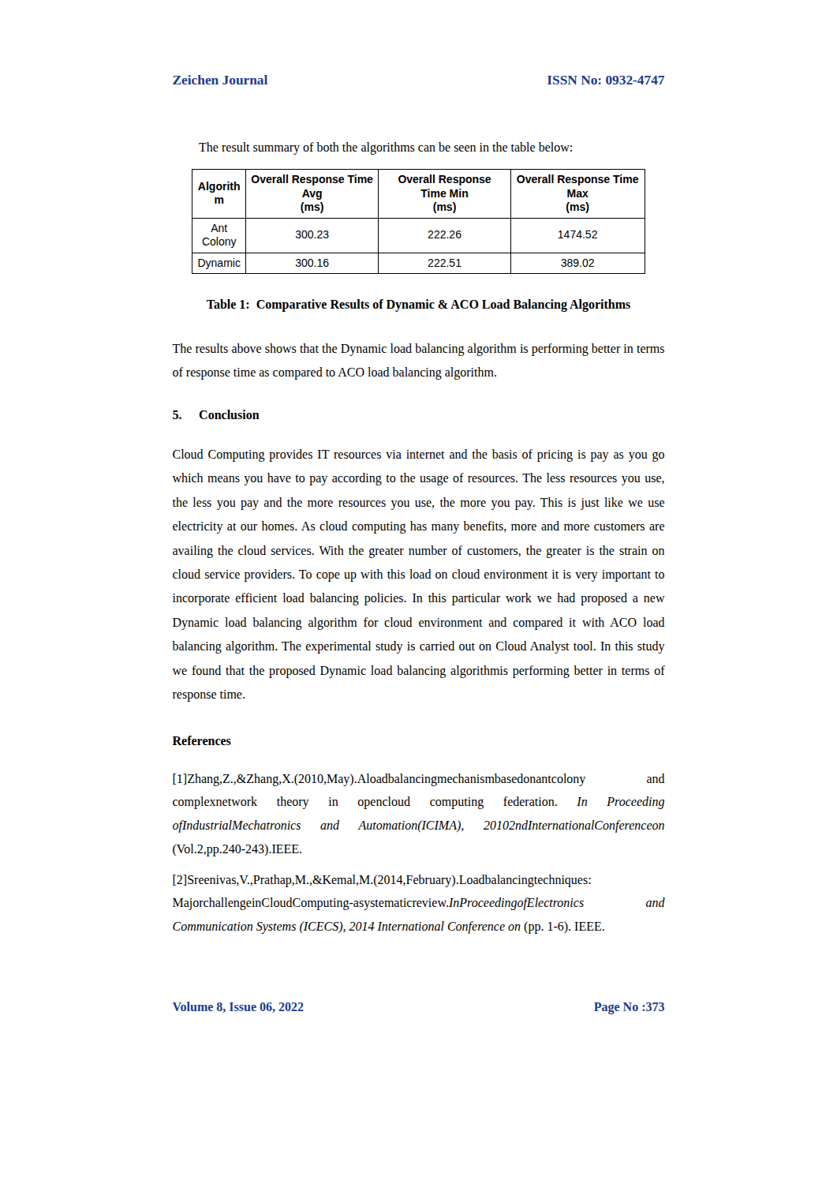Zeichen Journal ISSN No: 0932-4747
The result summary of both the algorithms can be seen in the table below:
| Algorith m | Overall Response Time Avg (ms) | Overall Response Time Min (ms) | Overall Response Time Max (ms) |
| --- | --- | --- | --- |
| Ant Colony | 300.23 | 222.26 | 1474.52 |
| Dynamic | 300.16 | 222.51 | 389.02 |
Table 1: Comparative Results of Dynamic & ACO Load Balancing Algorithms
The results above shows that the Dynamic load balancing algorithm is performing better in terms of response time as compared to ACO load balancing algorithm.
5. Conclusion
Cloud Computing provides IT resources via internet and the basis of pricing is pay as you go which means you have to pay according to the usage of resources. The less resources you use, the less you pay and the more resources you use, the more you pay. This is just like we use electricity at our homes. As cloud computing has many benefits, more and more customers are availing the cloud services. With the greater number of customers, the greater is the strain on cloud service providers. To cope up with this load on cloud environment it is very important to incorporate efficient load balancing policies. In this particular work we had proposed a new Dynamic load balancing algorithm for cloud environment and compared it with ACO load balancing algorithm. The experimental study is carried out on Cloud Analyst tool. In this study we found that the proposed Dynamic load balancing algorithmis performing better in terms of response time.
References
[1]Zhang,Z.,&Zhang,X.(2010,May).Aloadbalancingmechanismbasedonantcolony and complexnetwork theory in opencloud computing federation. In Proceeding ofIndustrialMechatronics and Automation(ICIMA), 20102ndInternationalConferenceon (Vol.2,pp.240-243).IEEE.
[2]Sreenivas,V.,Prathap,M.,&Kemal,M.(2014,February).Loadbalancingtechniques: MajorchallengeinCloudComputing-asystematicreview.InProceedingofElectronics and Communication Systems (ICECS), 2014 International Conference on (pp. 1-6). IEEE.
Volume 8, Issue 06, 2022 Page No :373